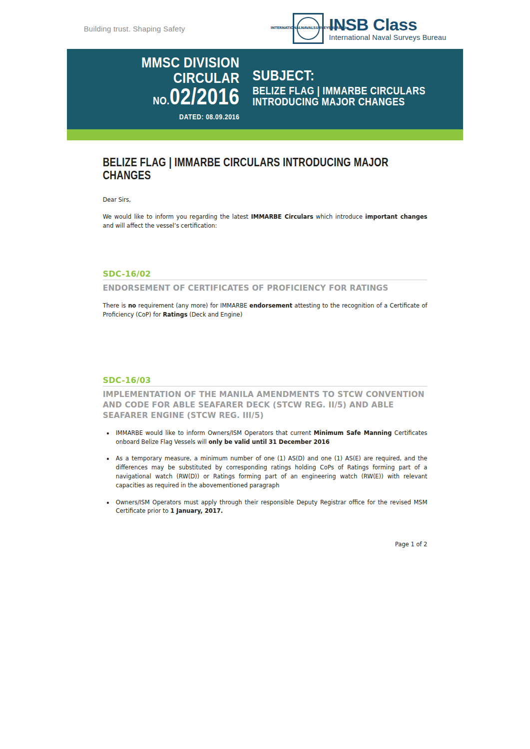Building trust. Shaping Safety
INTERNATIONAL NAVAL SURVEYS BUREAU
INSB Class
International Naval Surveys Bureau
MMSC Division Circular
No. 02/2016
Dated: 08.09.2016
Subject:
Belize Flag | IMMARBE Circulars
Introducing Major Changes
Belize Flag | IMMARBE Circulars Introducing Major Changes
Dear Sirs,
We would like to inform you regarding the latest IMMARBE Circulars which introduce important changes and will affect the vessel’s certification:
SDC-16/02
Endorsement of Certificates of Proficiency for Ratings
There is no requirement (any more) for IMMARBE endorsement attesting to the recognition of a Certificate of Proficiency (CoP) for Ratings (Deck and Engine)
SDC-16/03
Implementation of the Manila Amendments to STCW Convention and Code for Able Seafarer Deck (STCW Reg. II/5) and Able Seafarer Engine (STCW Reg. III/5)
IMMARBE would like to inform Owners/ISM Operators that current Minimum Safe Manning Certificates onboard Belize Flag Vessels will only be valid until 31 December 2016
As a temporary measure, a minimum number of one (1) AS(D) and one (1) AS(E) are required, and the differences may be substituted by corresponding ratings holding CoPs of Ratings forming part of a navigational watch (RW(D)) or Ratings forming part of an engineering watch (RW(E)) with relevant capacities as required in the abovementioned paragraph
Owners/ISM Operators must apply through their responsible Deputy Registrar office for the revised MSM Certificate prior to 1 January, 2017.
Page 1 of 2